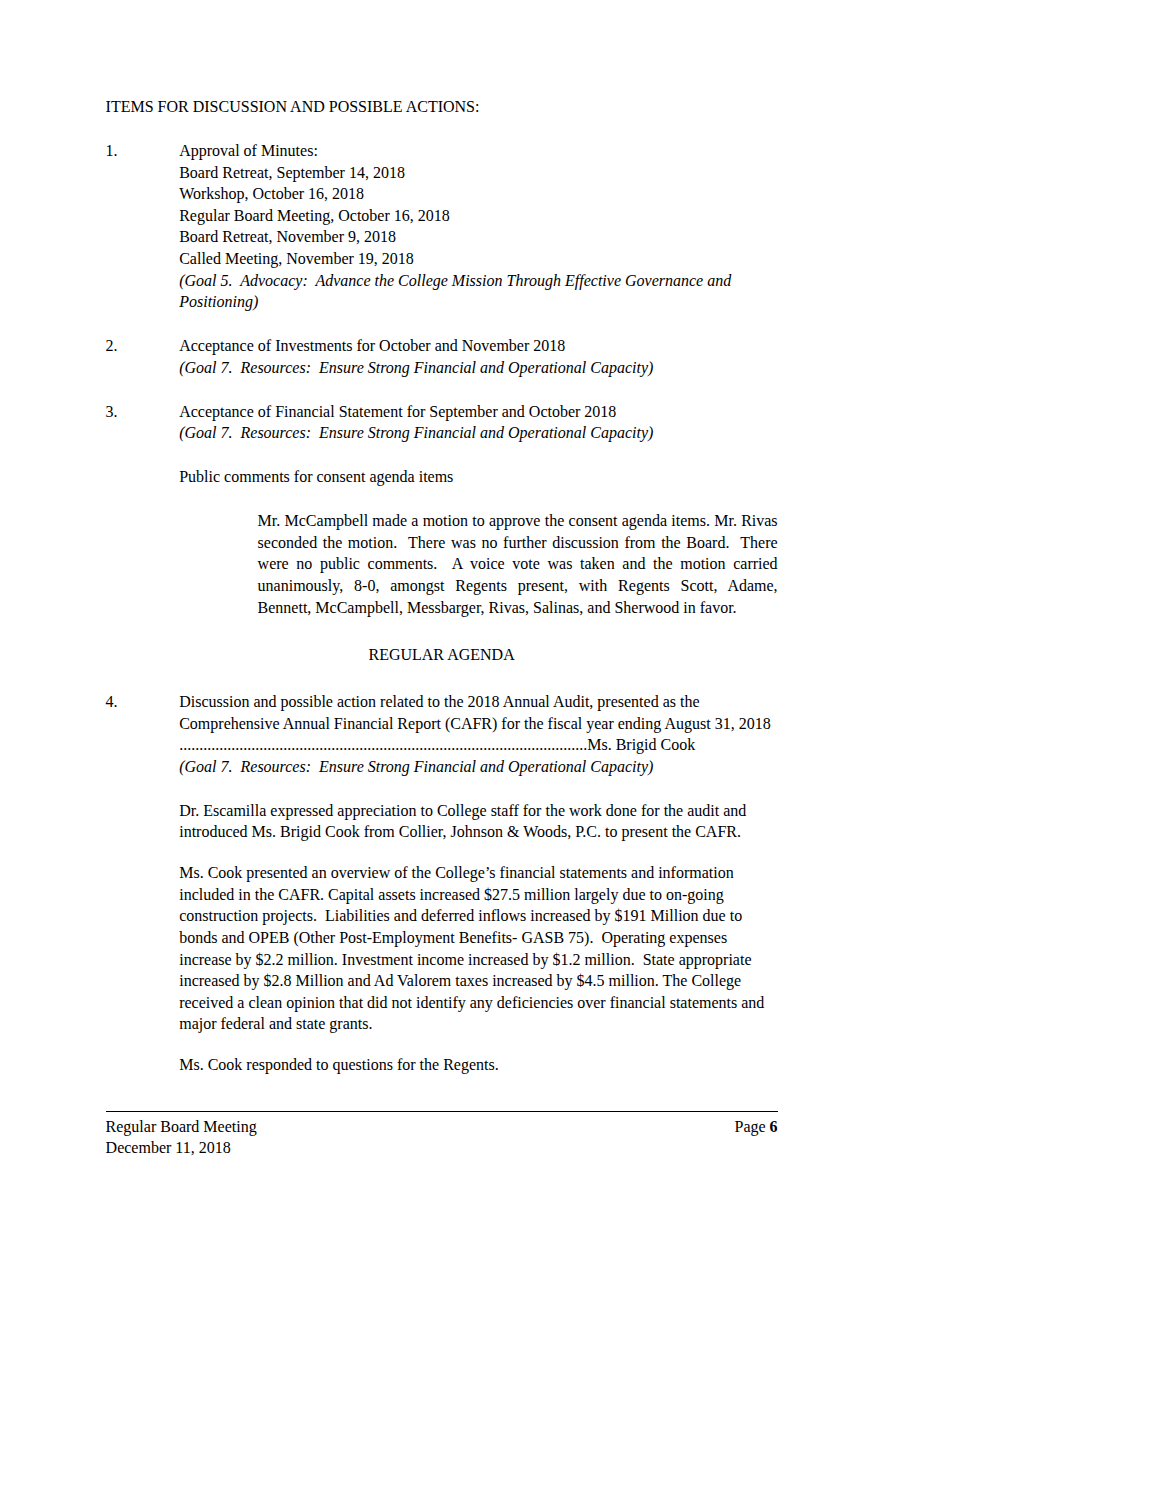ITEMS FOR DISCUSSION AND POSSIBLE ACTIONS:
1.
Approval of Minutes:
Board Retreat, September 14, 2018
Workshop, October 16, 2018
Regular Board Meeting, October 16, 2018
Board Retreat, November 9, 2018
Called Meeting, November 19, 2018
(Goal 5. Advocacy: Advance the College Mission Through Effective Governance and Positioning)
2.
Acceptance of Investments for October and November 2018
(Goal 7. Resources: Ensure Strong Financial and Operational Capacity)
3.
Acceptance of Financial Statement for September and October 2018
(Goal 7. Resources: Ensure Strong Financial and Operational Capacity)
Public comments for consent agenda items
Mr. McCampbell made a motion to approve the consent agenda items. Mr. Rivas seconded the motion. There was no further discussion from the Board. There were no public comments. A voice vote was taken and the motion carried unanimously, 8-0, amongst Regents present, with Regents Scott, Adame, Bennett, McCampbell, Messbarger, Rivas, Salinas, and Sherwood in favor.
REGULAR AGENDA
4.
Discussion and possible action related to the 2018 Annual Audit, presented as the Comprehensive Annual Financial Report (CAFR) for the fiscal year ending August 31, 2018 ......................................................................................................Ms. Brigid Cook
(Goal 7. Resources: Ensure Strong Financial and Operational Capacity)
Dr. Escamilla expressed appreciation to College staff for the work done for the audit and introduced Ms. Brigid Cook from Collier, Johnson & Woods, P.C. to present the CAFR.
Ms. Cook presented an overview of the College’s financial statements and information included in the CAFR. Capital assets increased $27.5 million largely due to on-going construction projects. Liabilities and deferred inflows increased by $191 Million due to bonds and OPEB (Other Post-Employment Benefits- GASB 75). Operating expenses increase by $2.2 million. Investment income increased by $1.2 million. State appropriate increased by $2.8 Million and Ad Valorem taxes increased by $4.5 million. The College received a clean opinion that did not identify any deficiencies over financial statements and major federal and state grants.
Ms. Cook responded to questions for the Regents.
Regular Board Meeting
December 11, 2018
Page 6